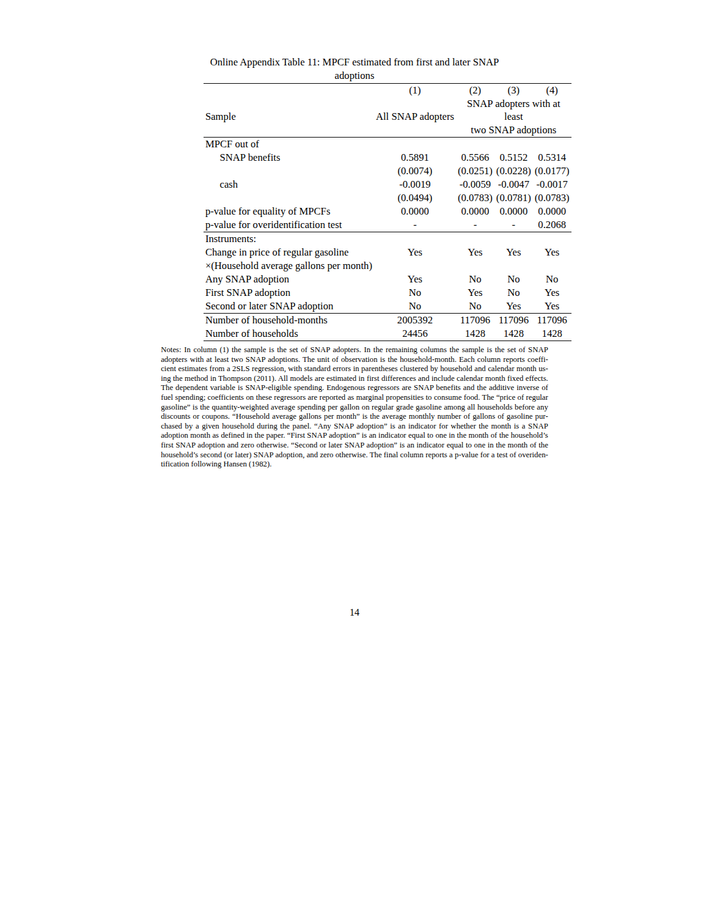Online Appendix Table 11: MPCF estimated from first and later SNAP adoptions
| | (1) | (2) | (3) | (4) |
| Sample | All SNAP adopters | SNAP adopters with at least |
| | | two SNAP adoptions |
| MPCF out of | | | | |
| SNAP benefits | 0.5891 | 0.5566 | 0.5152 | 0.5314 |
| | (0.0074) | (0.0251) | (0.0228) | (0.0177) |
| cash | -0.0019 | -0.0059 | -0.0047 | -0.0017 |
| | (0.0494) | (0.0783) | (0.0781) | (0.0783) |
| p-value for equality of MPCFs | 0.0000 | 0.0000 | 0.0000 | 0.0000 |
| p-value for overidentification test | - | - | - | 0.2068 |
| Instruments: | | | | |
| Change in price of regular gasoline | Yes | Yes | Yes | Yes |
| ×(Household average gallons per month) | | | | |
| Any SNAP adoption | Yes | No | No | No |
| First SNAP adoption | No | Yes | No | Yes |
| Second or later SNAP adoption | No | No | Yes | Yes |
| Number of household-months | 2005392 | 117096 | 117096 | 117096 |
| Number of households | 24456 | 1428 | 1428 | 1428 |
Notes: In column (1) the sample is the set of SNAP adopters. In the remaining columns the sample is the set of SNAP adopters with at least two SNAP adoptions. The unit of observation is the household-month. Each column reports coefficient estimates from a 2SLS regression, with standard errors in parentheses clustered by household and calendar month using the method in Thompson (2011). All models are estimated in first differences and include calendar month fixed effects. The dependent variable is SNAP-eligible spending. Endogenous regressors are SNAP benefits and the additive inverse of fuel spending; coefficients on these regressors are reported as marginal propensities to consume food. The “price of regular gasoline” is the quantity-weighted average spending per gallon on regular grade gasoline among all households before any discounts or coupons. “Household average gallons per month” is the average monthly number of gallons of gasoline purchased by a given household during the panel. “Any SNAP adoption” is an indicator for whether the month is a SNAP adoption month as defined in the paper. “First SNAP adoption” is an indicator equal to one in the month of the household’s first SNAP adoption and zero otherwise. “Second or later SNAP adoption” is an indicator equal to one in the month of the household’s second (or later) SNAP adoption, and zero otherwise. The final column reports a p-value for a test of overidentification following Hansen (1982).
14